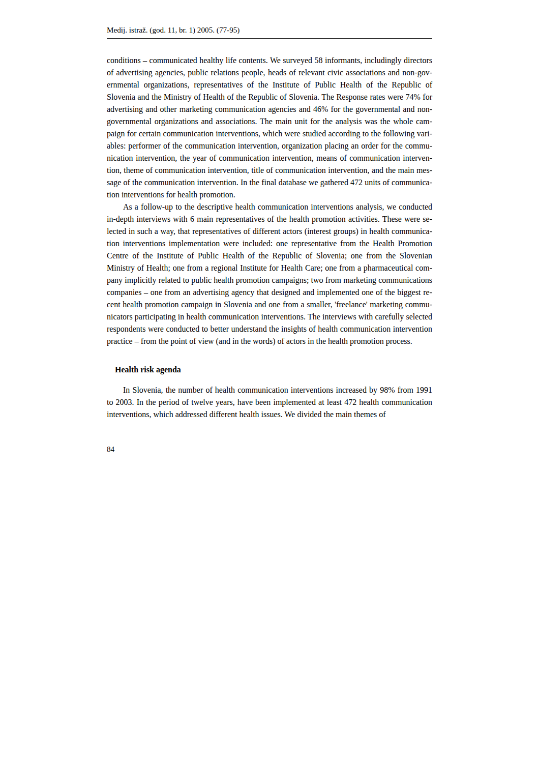Medij. istraž. (god. 11, br. 1) 2005. (77-95)
conditions – communicated healthy life contents. We surveyed 58 informants, includingly directors of advertising agencies, public relations people, heads of relevant civic associations and non-governmental organizations, representatives of the Institute of Public Health of the Republic of Slovenia and the Ministry of Health of the Republic of Slovenia. The Response rates were 74% for advertising and other marketing communication agencies and 46% for the governmental and non-governmental organizations and associations. The main unit for the analysis was the whole campaign for certain communication interventions, which were studied according to the following variables: performer of the communication intervention, organization placing an order for the communication intervention, the year of communication intervention, means of communication intervention, theme of communication intervention, title of communication intervention, and the main message of the communication intervention. In the final database we gathered 472 units of communication interventions for health promotion.
As a follow-up to the descriptive health communication interventions analysis, we conducted in-depth interviews with 6 main representatives of the health promotion activities. These were selected in such a way, that representatives of different actors (interest groups) in health communication interventions implementation were included: one representative from the Health Promotion Centre of the Institute of Public Health of the Republic of Slovenia; one from the Slovenian Ministry of Health; one from a regional Institute for Health Care; one from a pharmaceutical company implicitly related to public health promotion campaigns; two from marketing communications companies – one from an advertising agency that designed and implemented one of the biggest recent health promotion campaign in Slovenia and one from a smaller, 'freelance' marketing communicators participating in health communication interventions. The interviews with carefully selected respondents were conducted to better understand the insights of health communication intervention practice – from the point of view (and in the words) of actors in the health promotion process.
Health risk agenda
In Slovenia, the number of health communication interventions increased by 98% from 1991 to 2003. In the period of twelve years, have been implemented at least 472 health communication interventions, which addressed different health issues. We divided the main themes of
84